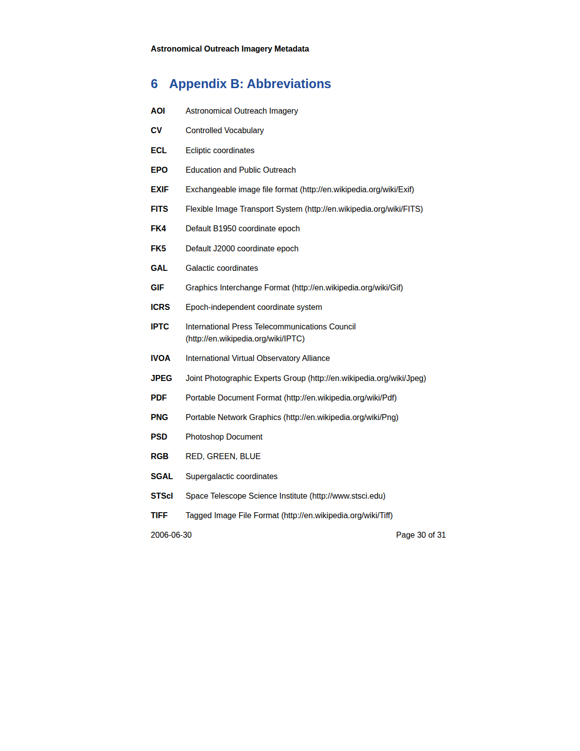Astronomical Outreach Imagery Metadata
6 Appendix B: Abbreviations
AOI
Astronomical Outreach Imagery
CV
Controlled Vocabulary
ECL
Ecliptic coordinates
EPO
Education and Public Outreach
EXIF
Exchangeable image file format (http://en.wikipedia.org/wiki/Exif)
FITS
Flexible Image Transport System (http://en.wikipedia.org/wiki/FITS)
FK4
Default B1950 coordinate epoch
FK5
Default J2000 coordinate epoch
GAL
Galactic coordinates
GIF
Graphics Interchange Format (http://en.wikipedia.org/wiki/Gif)
ICRS
Epoch-independent coordinate system
IPTC
International Press Telecommunications Council
(http://en.wikipedia.org/wiki/IPTC)
IVOA
International Virtual Observatory Alliance
JPEG
Joint Photographic Experts Group (http://en.wikipedia.org/wiki/Jpeg)
PDF
Portable Document Format (http://en.wikipedia.org/wiki/Pdf)
PNG
Portable Network Graphics (http://en.wikipedia.org/wiki/Png)
PSD
Photoshop Document
RGB
RED, GREEN, BLUE
SGAL
Supergalactic coordinates
STScI
Space Telescope Science Institute (http://www.stsci.edu)
TIFF
Tagged Image File Format (http://en.wikipedia.org/wiki/Tiff)
2006-06-30 Page 30 of 31